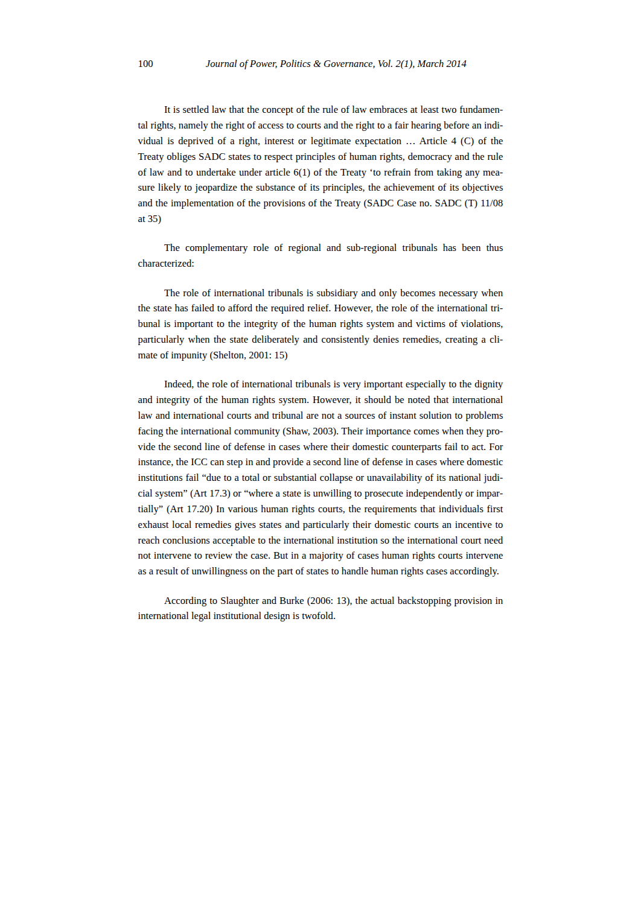100 Journal of Power, Politics & Governance, Vol. 2(1), March 2014
It is settled law that the concept of the rule of law embraces at least two fundamental rights, namely the right of access to courts and the right to a fair hearing before an individual is deprived of a right, interest or legitimate expectation … Article 4 (C) of the Treaty obliges SADC states to respect principles of human rights, democracy and the rule of law and to undertake under article 6(1) of the Treaty ‘to refrain from taking any measure likely to jeopardize the substance of its principles, the achievement of its objectives and the implementation of the provisions of the Treaty (SADC Case no. SADC (T) 11/08 at 35)
The complementary role of regional and sub-regional tribunals has been thus characterized:
The role of international tribunals is subsidiary and only becomes necessary when the state has failed to afford the required relief. However, the role of the international tribunal is important to the integrity of the human rights system and victims of violations, particularly when the state deliberately and consistently denies remedies, creating a climate of impunity (Shelton, 2001: 15)
Indeed, the role of international tribunals is very important especially to the dignity and integrity of the human rights system. However, it should be noted that international law and international courts and tribunal are not a sources of instant solution to problems facing the international community (Shaw, 2003). Their importance comes when they provide the second line of defense in cases where their domestic counterparts fail to act. For instance, the ICC can step in and provide a second line of defense in cases where domestic institutions fail “due to a total or substantial collapse or unavailability of its national judicial system” (Art 17.3) or “where a state is unwilling to prosecute independently or impartially” (Art 17.20) In various human rights courts, the requirements that individuals first exhaust local remedies gives states and particularly their domestic courts an incentive to reach conclusions acceptable to the international institution so the international court need not intervene to review the case. But in a majority of cases human rights courts intervene as a result of unwillingness on the part of states to handle human rights cases accordingly.
According to Slaughter and Burke (2006: 13), the actual backstopping provision in international legal institutional design is twofold.